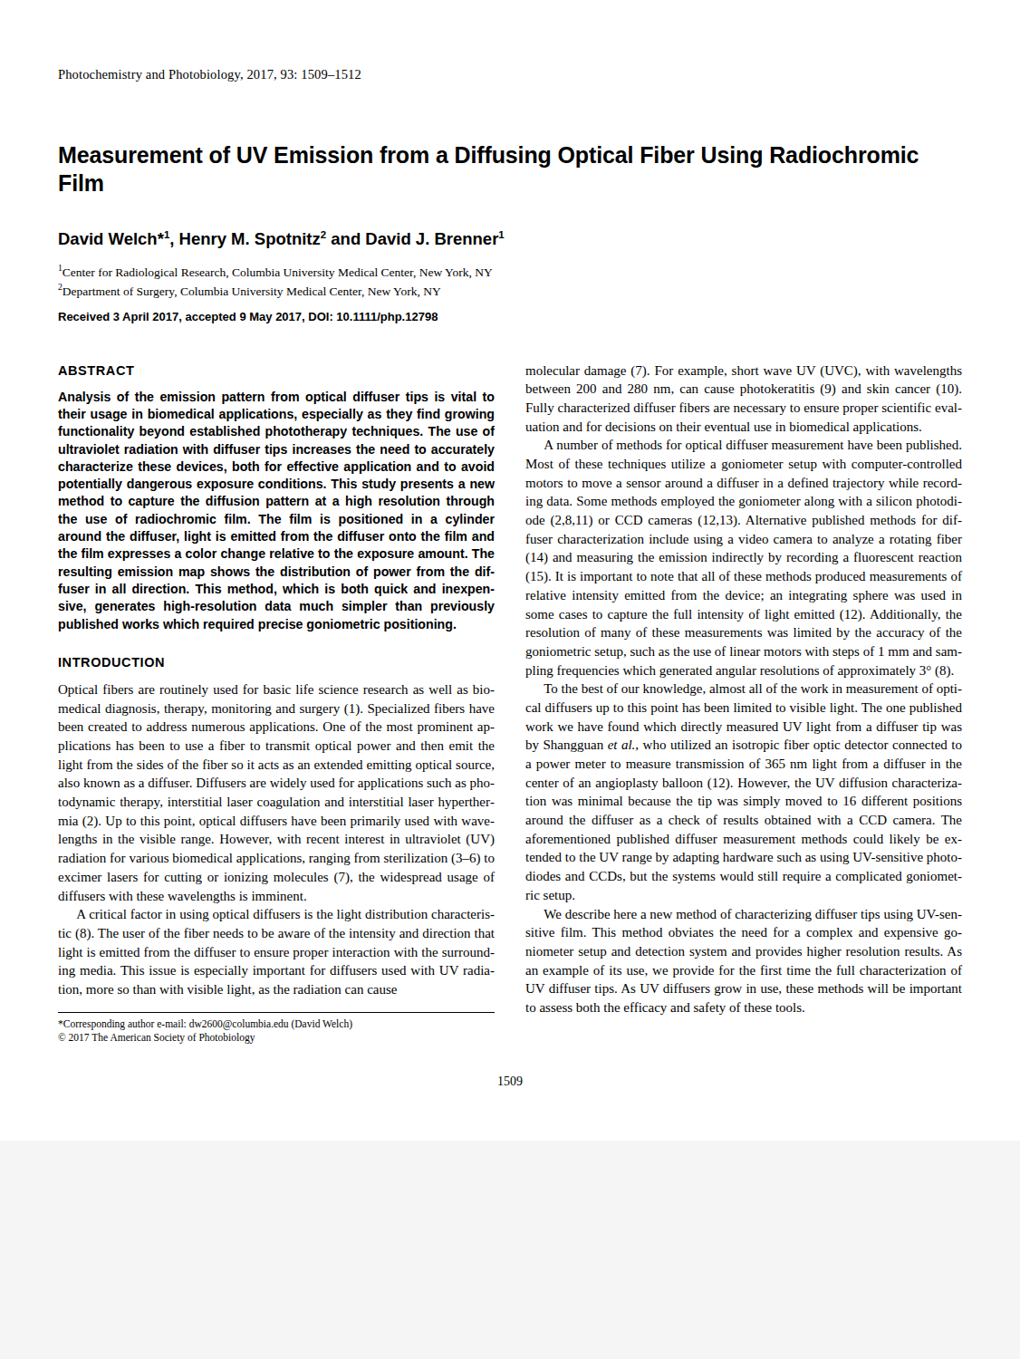Photochemistry and Photobiology, 2017, 93: 1509–1512
Measurement of UV Emission from a Diffusing Optical Fiber Using Radiochromic Film
David Welch*1, Henry M. Spotnitz2 and David J. Brenner1
1Center for Radiological Research, Columbia University Medical Center, New York, NY
2Department of Surgery, Columbia University Medical Center, New York, NY
Received 3 April 2017, accepted 9 May 2017, DOI: 10.1111/php.12798
ABSTRACT
Analysis of the emission pattern from optical diffuser tips is vital to their usage in biomedical applications, especially as they find growing functionality beyond established phototherapy techniques. The use of ultraviolet radiation with diffuser tips increases the need to accurately characterize these devices, both for effective application and to avoid potentially dangerous exposure conditions. This study presents a new method to capture the diffusion pattern at a high resolution through the use of radiochromic film. The film is positioned in a cylinder around the diffuser, light is emitted from the diffuser onto the film and the film expresses a color change relative to the exposure amount. The resulting emission map shows the distribution of power from the diffuser in all direction. This method, which is both quick and inexpensive, generates high-resolution data much simpler than previously published works which required precise goniometric positioning.
INTRODUCTION
Optical fibers are routinely used for basic life science research as well as biomedical diagnosis, therapy, monitoring and surgery (1). Specialized fibers have been created to address numerous applications. One of the most prominent applications has been to use a fiber to transmit optical power and then emit the light from the sides of the fiber so it acts as an extended emitting optical source, also known as a diffuser. Diffusers are widely used for applications such as photodynamic therapy, interstitial laser coagulation and interstitial laser hyperthermia (2). Up to this point, optical diffusers have been primarily used with wavelengths in the visible range. However, with recent interest in ultraviolet (UV) radiation for various biomedical applications, ranging from sterilization (3–6) to excimer lasers for cutting or ionizing molecules (7), the widespread usage of diffusers with these wavelengths is imminent.
A critical factor in using optical diffusers is the light distribution characteristic (8). The user of the fiber needs to be aware of the intensity and direction that light is emitted from the diffuser to ensure proper interaction with the surrounding media. This issue is especially important for diffusers used with UV radiation, more so than with visible light, as the radiation can cause
*Corresponding author e-mail: dw2600@columbia.edu (David Welch)
© 2017 The American Society of Photobiology
molecular damage (7). For example, short wave UV (UVC), with wavelengths between 200 and 280 nm, can cause photokeratitis (9) and skin cancer (10). Fully characterized diffuser fibers are necessary to ensure proper scientific evaluation and for decisions on their eventual use in biomedical applications.
A number of methods for optical diffuser measurement have been published. Most of these techniques utilize a goniometer setup with computer-controlled motors to move a sensor around a diffuser in a defined trajectory while recording data. Some methods employed the goniometer along with a silicon photodiode (2,8,11) or CCD cameras (12,13). Alternative published methods for diffuser characterization include using a video camera to analyze a rotating fiber (14) and measuring the emission indirectly by recording a fluorescent reaction (15). It is important to note that all of these methods produced measurements of relative intensity emitted from the device; an integrating sphere was used in some cases to capture the full intensity of light emitted (12). Additionally, the resolution of many of these measurements was limited by the accuracy of the goniometric setup, such as the use of linear motors with steps of 1 mm and sampling frequencies which generated angular resolutions of approximately 3° (8).
To the best of our knowledge, almost all of the work in measurement of optical diffusers up to this point has been limited to visible light. The one published work we have found which directly measured UV light from a diffuser tip was by Shangguan et al., who utilized an isotropic fiber optic detector connected to a power meter to measure transmission of 365 nm light from a diffuser in the center of an angioplasty balloon (12). However, the UV diffusion characterization was minimal because the tip was simply moved to 16 different positions around the diffuser as a check of results obtained with a CCD camera. The aforementioned published diffuser measurement methods could likely be extended to the UV range by adapting hardware such as using UV-sensitive photodiodes and CCDs, but the systems would still require a complicated goniometric setup.
We describe here a new method of characterizing diffuser tips using UV-sensitive film. This method obviates the need for a complex and expensive goniometer setup and detection system and provides higher resolution results. As an example of its use, we provide for the first time the full characterization of UV diffuser tips. As UV diffusers grow in use, these methods will be important to assess both the efficacy and safety of these tools.
1509